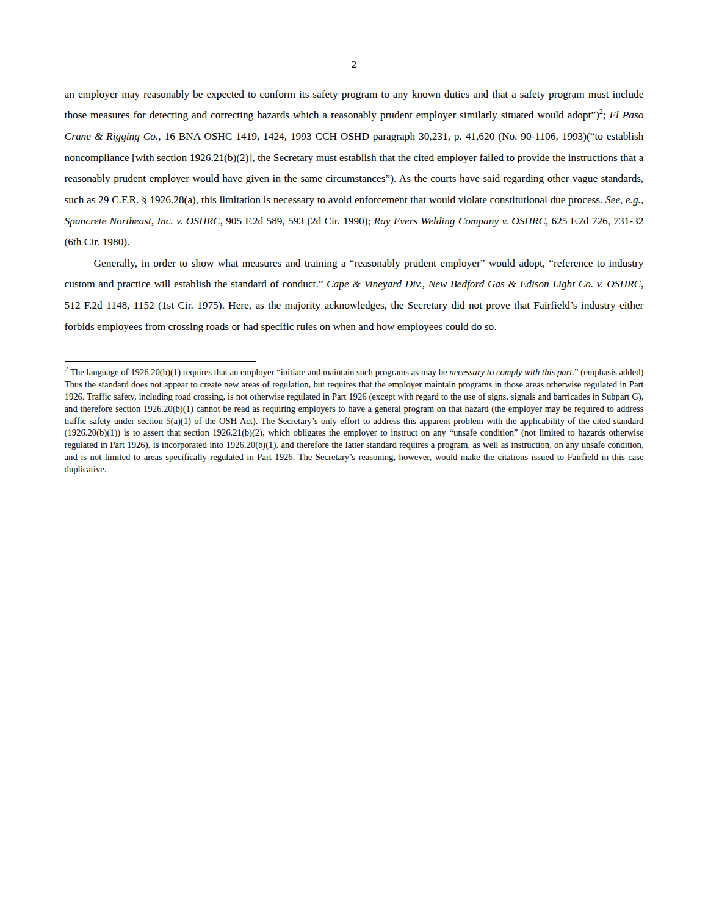2
an employer may reasonably be expected to conform its safety program to any known duties and that a safety program must include those measures for detecting and correcting hazards which a reasonably prudent employer similarly situated would adopt”)2; El Paso Crane & Rigging Co., 16 BNA OSHC 1419, 1424, 1993 CCH OSHD paragraph 30,231, p. 41,620 (No. 90-1106, 1993)(“to establish noncompliance [with section 1926.21(b)(2)], the Secretary must establish that the cited employer failed to provide the instructions that a reasonably prudent employer would have given in the same circumstances”). As the courts have said regarding other vague standards, such as 29 C.F.R. § 1926.28(a), this limitation is necessary to avoid enforcement that would violate constitutional due process. See, e.g., Spancrete Northeast, Inc. v. OSHRC, 905 F.2d 589, 593 (2d Cir. 1990); Ray Evers Welding Company v. OSHRC, 625 F.2d 726, 731-32 (6th Cir. 1980).
Generally, in order to show what measures and training a “reasonably prudent employer” would adopt, “reference to industry custom and practice will establish the standard of conduct.” Cape & Vineyard Div., New Bedford Gas & Edison Light Co. v. OSHRC, 512 F.2d 1148, 1152 (1st Cir. 1975). Here, as the majority acknowledges, the Secretary did not prove that Fairfield’s industry either forbids employees from crossing roads or had specific rules on when and how employees could do so.
2 The language of 1926.20(b)(1) requires that an employer “initiate and maintain such programs as may be necessary to comply with this part.” (emphasis added) Thus the standard does not appear to create new areas of regulation, but requires that the employer maintain programs in those areas otherwise regulated in Part 1926. Traffic safety, including road crossing, is not otherwise regulated in Part 1926 (except with regard to the use of signs, signals and barricades in Subpart G), and therefore section 1926.20(b)(1) cannot be read as requiring employers to have a general program on that hazard (the employer may be required to address traffic safety under section 5(a)(1) of the OSH Act). The Secretary’s only effort to address this apparent problem with the applicability of the cited standard (1926.20(b)(1)) is to assert that section 1926.21(b)(2), which obligates the employer to instruct on any “unsafe condition” (not limited to hazards otherwise regulated in Part 1926), is incorporated into 1926.20(b)(1), and therefore the latter standard requires a program, as well as instruction, on any unsafe condition, and is not limited to areas specifically regulated in Part 1926. The Secretary’s reasoning, however, would make the citations issued to Fairfield in this case duplicative.